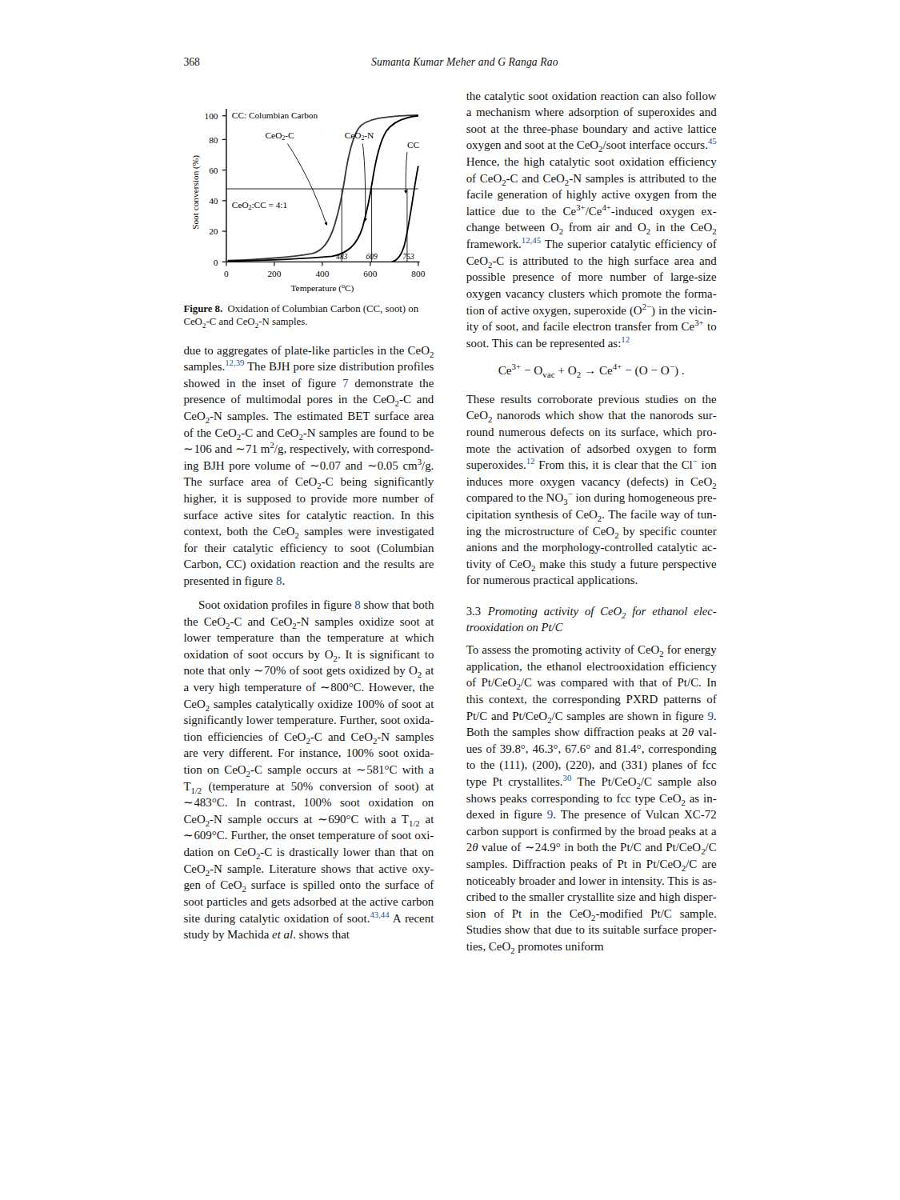368
Sumanta Kumar Meher and G Ranga Rao
0 20 40 60 80 100 0 200 400 600 800 Temperature (oC) Soot conversion (%) CC: Columbian Carbon CeO2:CC = 4:1 CeO2-C CeO2-N CC 483 609 753
Figure 8. Oxidation of Columbian Carbon (CC, soot) on CeO2-C and CeO2-N samples.
due to aggregates of plate-like particles in the CeO2 samples.12,39 The BJH pore size distribution profiles showed in the inset of figure 7 demonstrate the presence of multimodal pores in the CeO2-C and CeO2-N samples. The estimated BET surface area of the CeO2-C and CeO2-N samples are found to be ∼106 and ∼71 m2/g, respectively, with corresponding BJH pore volume of ∼0.07 and ∼0.05 cm3/g. The surface area of CeO2-C being significantly higher, it is supposed to provide more number of surface active sites for catalytic reaction. In this context, both the CeO2 samples were investigated for their catalytic efficiency to soot (Columbian Carbon, CC) oxidation reaction and the results are presented in figure 8.
Soot oxidation profiles in figure 8 show that both the CeO2-C and CeO2-N samples oxidize soot at lower temperature than the temperature at which oxidation of soot occurs by O2. It is significant to note that only ∼70% of soot gets oxidized by O2 at a very high temperature of ∼800°C. However, the CeO2 samples catalytically oxidize 100% of soot at significantly lower temperature. Further, soot oxidation efficiencies of CeO2-C and CeO2-N samples are very different. For instance, 100% soot oxidation on CeO2-C sample occurs at ∼581°C with a T1/2 (temperature at 50% conversion of soot) at ∼483°C. In contrast, 100% soot oxidation on CeO2-N sample occurs at ∼690°C with a T1/2 at ∼609°C. Further, the onset temperature of soot oxidation on CeO2-C is drastically lower than that on CeO2-N sample. Literature shows that active oxygen of CeO2 surface is spilled onto the surface of soot particles and gets adsorbed at the active carbon site during catalytic oxidation of soot.43,44 A recent study by Machida et al. shows that
the catalytic soot oxidation reaction can also follow a mechanism where adsorption of superoxides and soot at the three-phase boundary and active lattice oxygen and soot at the CeO2/soot interface occurs.45 Hence, the high catalytic soot oxidation efficiency of CeO2-C and CeO2-N samples is attributed to the facile generation of highly active oxygen from the lattice due to the Ce3+/Ce4+-induced oxygen exchange between O2 from air and O2 in the CeO2 framework.12,45 The superior catalytic efficiency of CeO2-C is attributed to the high surface area and possible presence of more number of large-size oxygen vacancy clusters which promote the formation of active oxygen, superoxide (O2−) in the vicinity of soot, and facile electron transfer from Ce3+ to soot. This can be represented as:12
Ce3+ − Ovac + O2 → Ce4+ − (O − O−) .
These results corroborate previous studies on the CeO2 nanorods which show that the nanorods surround numerous defects on its surface, which promote the activation of adsorbed oxygen to form superoxides.12 From this, it is clear that the Cl− ion induces more oxygen vacancy (defects) in CeO2 compared to the NO3− ion during homogeneous precipitation synthesis of CeO2. The facile way of tuning the microstructure of CeO2 by specific counter anions and the morphology-controlled catalytic activity of CeO2 make this study a future perspective for numerous practical applications.
3.3 Promoting activity of CeO2 for ethanol electrooxidation on Pt/C
To assess the promoting activity of CeO2 for energy application, the ethanol electrooxidation efficiency of Pt/CeO2/C was compared with that of Pt/C. In this context, the corresponding PXRD patterns of Pt/C and Pt/CeO2/C samples are shown in figure 9. Both the samples show diffraction peaks at 2θ values of 39.8°, 46.3°, 67.6° and 81.4°, corresponding to the (111), (200), (220), and (331) planes of fcc type Pt crystallites.30 The Pt/CeO2/C sample also shows peaks corresponding to fcc type CeO2 as indexed in figure 9. The presence of Vulcan XC-72 carbon support is confirmed by the broad peaks at a 2θ value of ∼24.9° in both the Pt/C and Pt/CeO2/C samples. Diffraction peaks of Pt in Pt/CeO2/C are noticeably broader and lower in intensity. This is ascribed to the smaller crystallite size and high dispersion of Pt in the CeO2-modified Pt/C sample. Studies show that due to its suitable surface properties, CeO2 promotes uniform